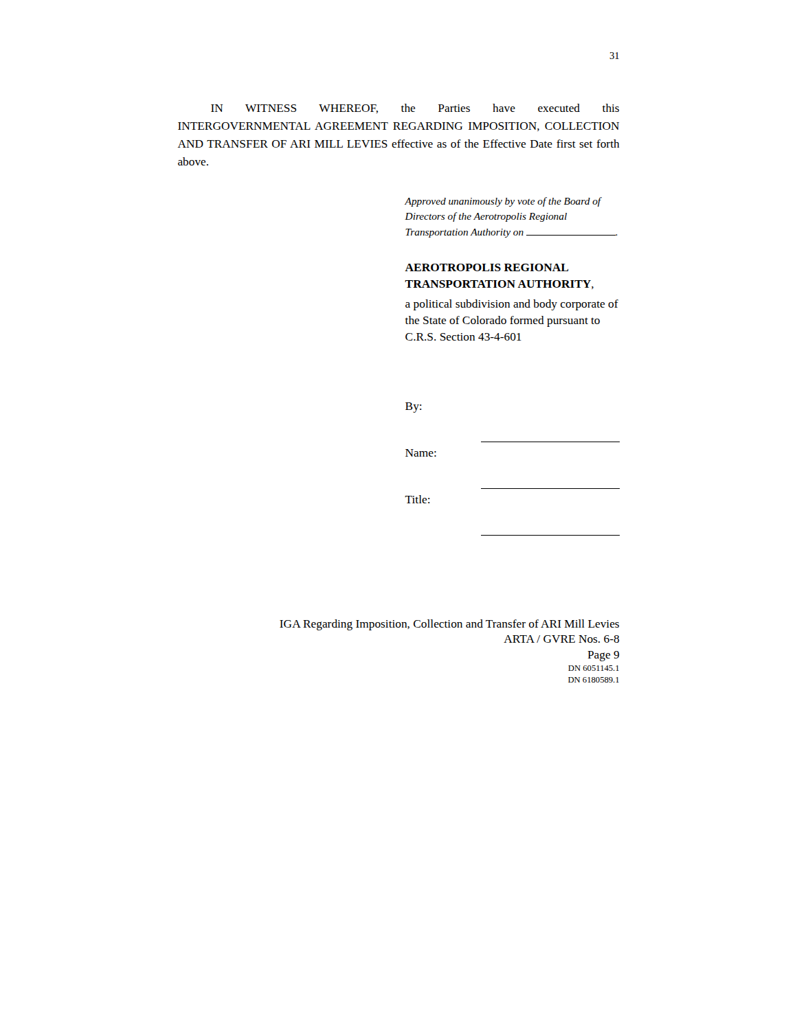31
IN WITNESS WHEREOF, the Parties have executed this INTERGOVERNMENTAL AGREEMENT REGARDING IMPOSITION, COLLECTION AND TRANSFER OF ARI MILL LEVIES effective as of the Effective Date first set forth above.
Approved unanimously by vote of the Board of Directors of the Aerotropolis Regional Transportation Authority on .
AEROTROPOLIS REGIONAL
TRANSPORTATION AUTHORITY,
a political subdivision and body corporate of the State of Colorado formed pursuant to C.R.S. Section 43-4-601
| By: | |
| Name: | |
| Title: | |
IGA Regarding Imposition, Collection and Transfer of ARI Mill Levies
ARTA / GVRE Nos. 6-8
Page 9
DN 6051145.1
DN 6180589.1